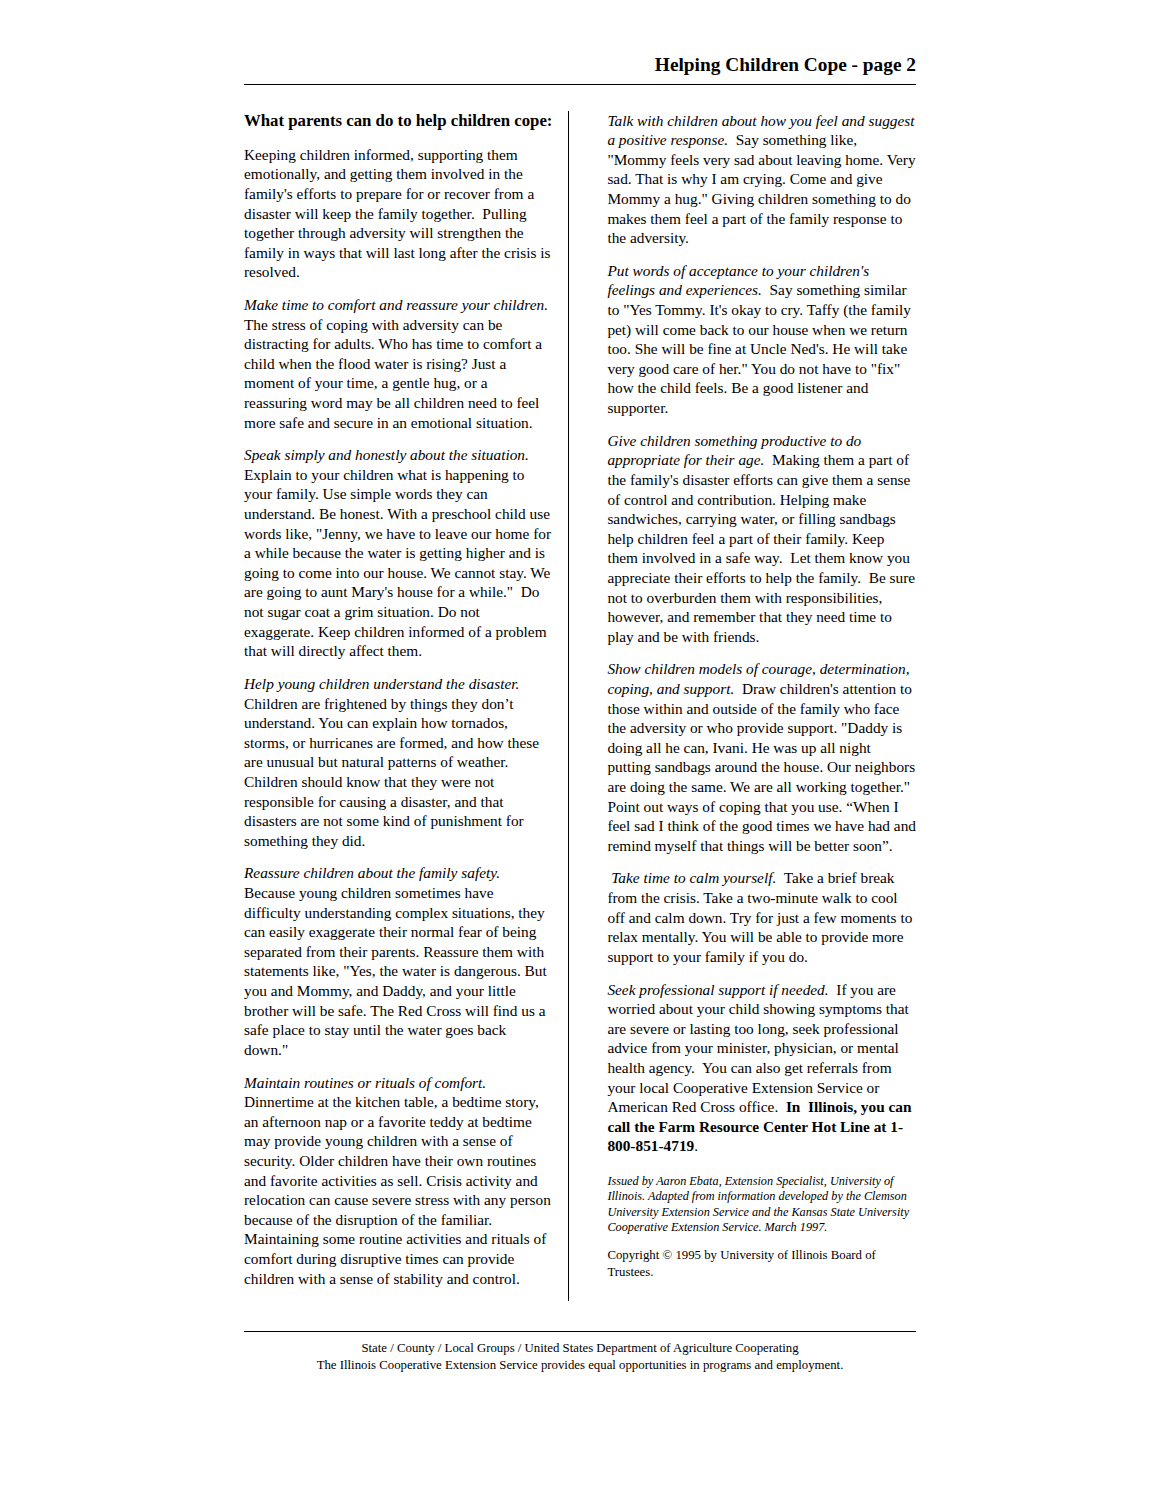Helping Children Cope - page 2
What parents can do to help children cope:
Keeping children informed, supporting them emotionally, and getting them involved in the family's efforts to prepare for or recover from a disaster will keep the family together. Pulling together through adversity will strengthen the family in ways that will last long after the crisis is resolved.
Make time to comfort and reassure your children. The stress of coping with adversity can be distracting for adults. Who has time to comfort a child when the flood water is rising? Just a moment of your time, a gentle hug, or a reassuring word may be all children need to feel more safe and secure in an emotional situation.
Speak simply and honestly about the situation. Explain to your children what is happening to your family. Use simple words they can understand. Be honest. With a preschool child use words like, "Jenny, we have to leave our home for a while because the water is getting higher and is going to come into our house. We cannot stay. We are going to aunt Mary's house for a while." Do not sugar coat a grim situation. Do not exaggerate. Keep children informed of a problem that will directly affect them.
Help young children understand the disaster. Children are frightened by things they don’t understand. You can explain how tornados, storms, or hurricanes are formed, and how these are unusual but natural patterns of weather. Children should know that they were not responsible for causing a disaster, and that disasters are not some kind of punishment for something they did.
Reassure children about the family safety. Because young children sometimes have difficulty understanding complex situations, they can easily exaggerate their normal fear of being separated from their parents. Reassure them with statements like, "Yes, the water is dangerous. But you and Mommy, and Daddy, and your little brother will be safe. The Red Cross will find us a safe place to stay until the water goes back down."
Maintain routines or rituals of comfort. Dinnertime at the kitchen table, a bedtime story, an afternoon nap or a favorite teddy at bedtime may provide young children with a sense of security. Older children have their own routines and favorite activities as sell. Crisis activity and relocation can cause severe stress with any person because of the disruption of the familiar. Maintaining some routine activities and rituals of comfort during disruptive times can provide children with a sense of stability and control.
Talk with children about how you feel and suggest a positive response. Say something like, "Mommy feels very sad about leaving home. Very sad. That is why I am crying. Come and give Mommy a hug." Giving children something to do makes them feel a part of the family response to the adversity.
Put words of acceptance to your children's feelings and experiences. Say something similar to "Yes Tommy. It's okay to cry. Taffy (the family pet) will come back to our house when we return too. She will be fine at Uncle Ned's. He will take very good care of her." You do not have to "fix" how the child feels. Be a good listener and supporter.
Give children something productive to do appropriate for their age. Making them a part of the family's disaster efforts can give them a sense of control and contribution. Helping make sandwiches, carrying water, or filling sandbags help children feel a part of their family. Keep them involved in a safe way. Let them know you appreciate their efforts to help the family. Be sure not to overburden them with responsibilities, however, and remember that they need time to play and be with friends.
Show children models of courage, determination, coping, and support. Draw children's attention to those within and outside of the family who face the adversity or who provide support. "Daddy is doing all he can, Ivani. He was up all night putting sandbags around the house. Our neighbors are doing the same. We are all working together." Point out ways of coping that you use. “When I feel sad I think of the good times we have had and remind myself that things will be better soon”.
Take time to calm yourself. Take a brief break from the crisis. Take a two-minute walk to cool off and calm down. Try for just a few moments to relax mentally. You will be able to provide more support to your family if you do.
Seek professional support if needed. If you are worried about your child showing symptoms that are severe or lasting too long, seek professional advice from your minister, physician, or mental health agency. You can also get referrals from your local Cooperative Extension Service or American Red Cross office. In Illinois, you can call the Farm Resource Center Hot Line at 1-800-851-4719.
Issued by Aaron Ebata, Extension Specialist, University of Illinois. Adapted from information developed by the Clemson University Extension Service and the Kansas State University Cooperative Extension Service. March 1997.
Copyright © 1995 by University of Illinois Board of Trustees.
State / County / Local Groups / United States Department of Agriculture Cooperating
The Illinois Cooperative Extension Service provides equal opportunities in programs and employment.